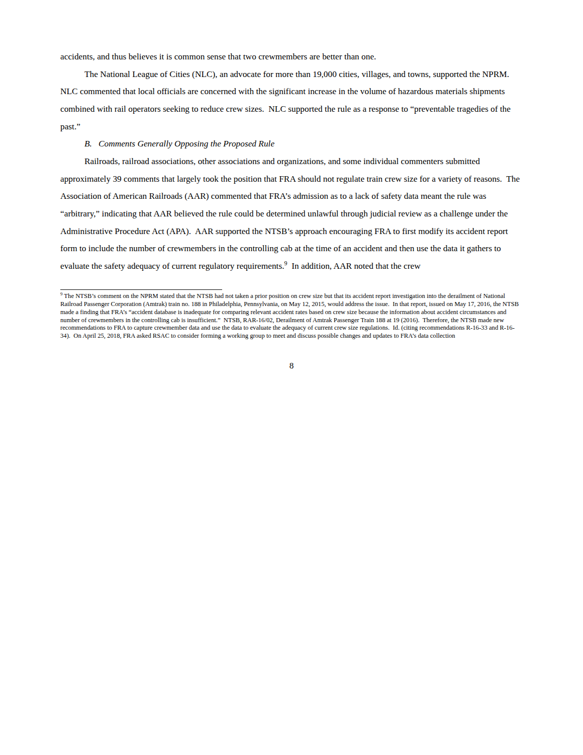accidents, and thus believes it is common sense that two crewmembers are better than one.
The National League of Cities (NLC), an advocate for more than 19,000 cities, villages, and towns, supported the NPRM. NLC commented that local officials are concerned with the significant increase in the volume of hazardous materials shipments combined with rail operators seeking to reduce crew sizes. NLC supported the rule as a response to “preventable tragedies of the past.”
B. Comments Generally Opposing the Proposed Rule
Railroads, railroad associations, other associations and organizations, and some individual commenters submitted approximately 39 comments that largely took the position that FRA should not regulate train crew size for a variety of reasons. The Association of American Railroads (AAR) commented that FRA’s admission as to a lack of safety data meant the rule was “arbitrary,” indicating that AAR believed the rule could be determined unlawful through judicial review as a challenge under the Administrative Procedure Act (APA). AAR supported the NTSB’s approach encouraging FRA to first modify its accident report form to include the number of crewmembers in the controlling cab at the time of an accident and then use the data it gathers to evaluate the safety adequacy of current regulatory requirements.9 In addition, AAR noted that the crew
9 The NTSB’s comment on the NPRM stated that the NTSB had not taken a prior position on crew size but that its accident report investigation into the derailment of National Railroad Passenger Corporation (Amtrak) train no. 188 in Philadelphia, Pennsylvania, on May 12, 2015, would address the issue. In that report, issued on May 17, 2016, the NTSB made a finding that FRA’s “accident database is inadequate for comparing relevant accident rates based on crew size because the information about accident circumstances and number of crewmembers in the controlling cab is insufficient.” NTSB, RAR-16/02, Derailment of Amtrak Passenger Train 188 at 19 (2016). Therefore, the NTSB made new recommendations to FRA to capture crewmember data and use the data to evaluate the adequacy of current crew size regulations. Id. (citing recommendations R-16-33 and R-16-34). On April 25, 2018, FRA asked RSAC to consider forming a working group to meet and discuss possible changes and updates to FRA’s data collection
8